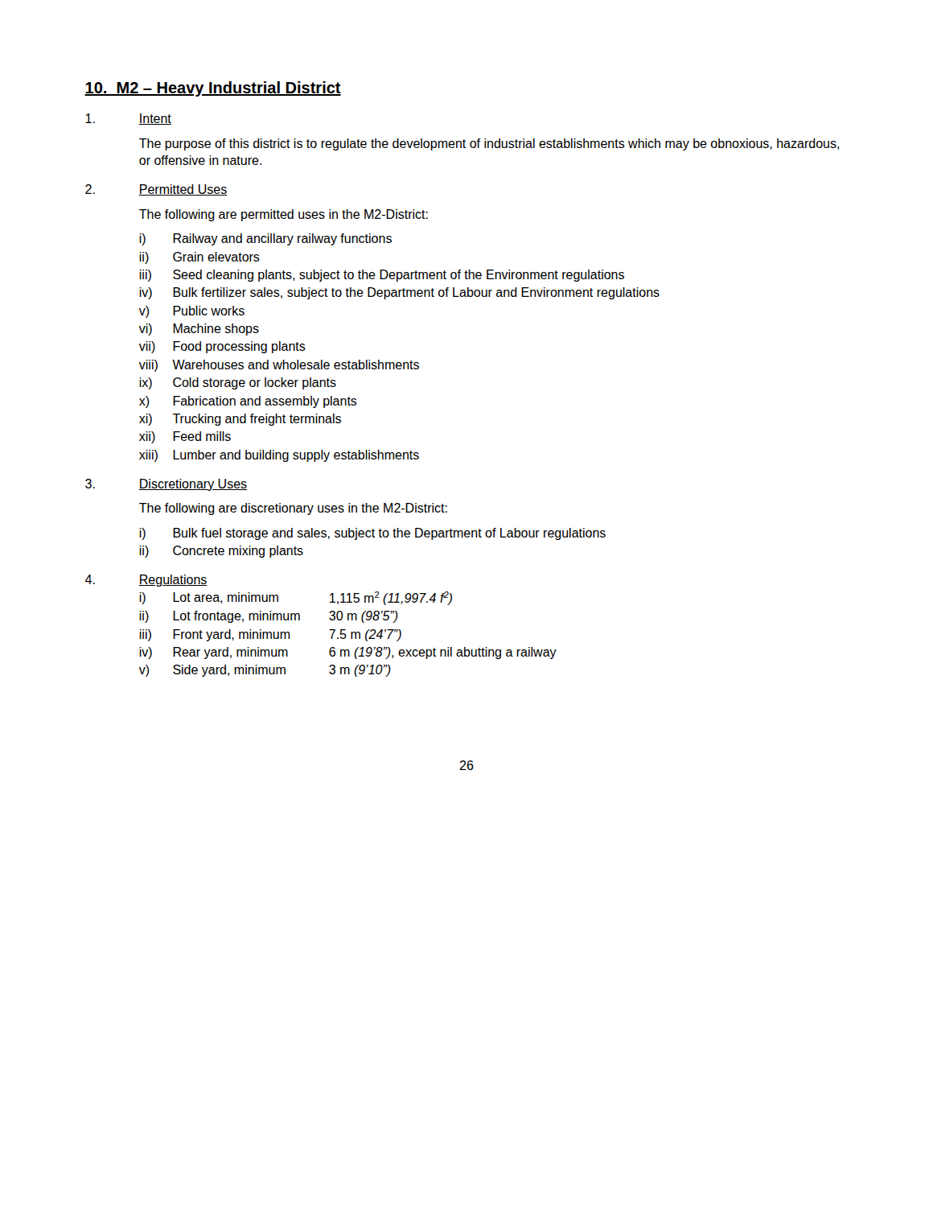10. M2 – Heavy Industrial District
1.
Intent
The purpose of this district is to regulate the development of industrial establishments which may be obnoxious, hazardous, or offensive in nature.
2.
Permitted Uses
The following are permitted uses in the M2-District:
i) Railway and ancillary railway functions
ii) Grain elevators
iii) Seed cleaning plants, subject to the Department of the Environment regulations
iv) Bulk fertilizer sales, subject to the Department of Labour and Environment regulations
v) Public works
vi) Machine shops
vii) Food processing plants
viii) Warehouses and wholesale establishments
ix) Cold storage or locker plants
x) Fabrication and assembly plants
xi) Trucking and freight terminals
xii) Feed mills
xiii) Lumber and building supply establishments
3.
Discretionary Uses
The following are discretionary uses in the M2-District:
i) Bulk fuel storage and sales, subject to the Department of Labour regulations
ii) Concrete mixing plants
4.
Regulations
| i) | Lot area, minimum | 1,115 m 2 (11,997.4 f 2 ) |
| ii) | Lot frontage, minimum | 30 m (98’5”) |
| iii) | Front yard, minimum | 7.5 m (24’7”) |
| iv) | Rear yard, minimum | 6 m (19’8”) , except nil abutting a railway |
| v) | Side yard, minimum | 3 m (9’10”) |
26